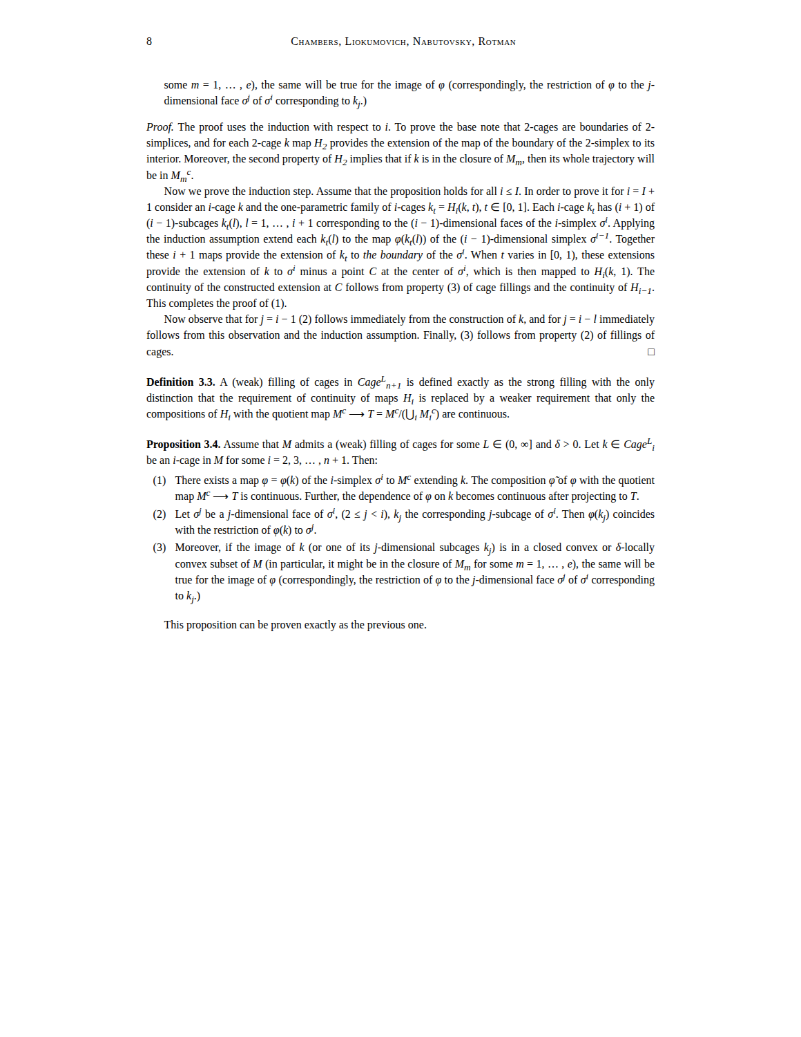8 Chambers, Liokumovich, Nabutovsky, Rotman
some m = 1, … , e), the same will be true for the image of φ (correspondingly, the restriction of φ to the j-dimensional face σj of σi corresponding to kj.)
Proof. The proof uses the induction with respect to i. To prove the base note that 2-cages are boundaries of 2-simplices, and for each 2-cage k map H2 provides the extension of the map of the boundary of the 2-simplex to its interior. Moreover, the second property of H2 implies that if k is in the closure of Mm, then its whole trajectory will be in Mmc.
Now we prove the induction step. Assume that the proposition holds for all i ≤ I. In order to prove it for i = I + 1 consider an i-cage k and the one-parametric family of i-cages kt = Hi(k, t), t ∈ [0, 1]. Each i-cage kt has (i + 1) of (i − 1)-subcages kt(l), l = 1, … , i + 1 corresponding to the (i − 1)-dimensional faces of the i-simplex σi. Applying the induction assumption extend each kt(l) to the map φ(kt(l)) of the (i − 1)-dimensional simplex σi−1. Together these i + 1 maps provide the extension of kt to the boundary of the σi. When t varies in [0, 1), these extensions provide the extension of k to σi minus a point C at the center of σi, which is then mapped to Hi(k, 1). The continuity of the constructed extension at C follows from property (3) of cage fillings and the continuity of Hi−1. This completes the proof of (1).
Now observe that for j = i − 1 (2) follows immediately from the construction of k, and for j = i − l immediately follows from this observation and the induction assumption. Finally, (3) follows from property (2) of fillings of cages.□
Definition 3.3. A (weak) filling of cages in CageLn+1 is defined exactly as the strong filling with the only distinction that the requirement of continuity of maps Hi is replaced by a weaker requirement that only the compositions of Hi with the quotient map Mc ⟶ T = Mc/(⋃i Mic) are continuous.
Proposition 3.4. Assume that M admits a (weak) filling of cages for some L ∈ (0, ∞] and δ > 0. Let k ∈ CageLi be an i-cage in M for some i = 2, 3, … , n + 1. Then:
There exists a map φ = φ(k) of the i-simplex σi to Mc extending k. The composition φ̃ of φ with the quotient map Mc ⟶ T is continuous. Further, the dependence of φ on k becomes continuous after projecting to T.
Let σj be a j-dimensional face of σi, (2 ≤ j < i), kj the corresponding j-subcage of σi. Then φ(kj) coincides with the restriction of φ(k) to σj.
Moreover, if the image of k (or one of its j-dimensional subcages kj) is in a closed convex or δ-locally convex subset of M (in particular, it might be in the closure of Mm for some m = 1, … , e), the same will be true for the image of φ (correspondingly, the restriction of φ to the j-dimensional face σj of σi corresponding to kj.)
This proposition can be proven exactly as the previous one.